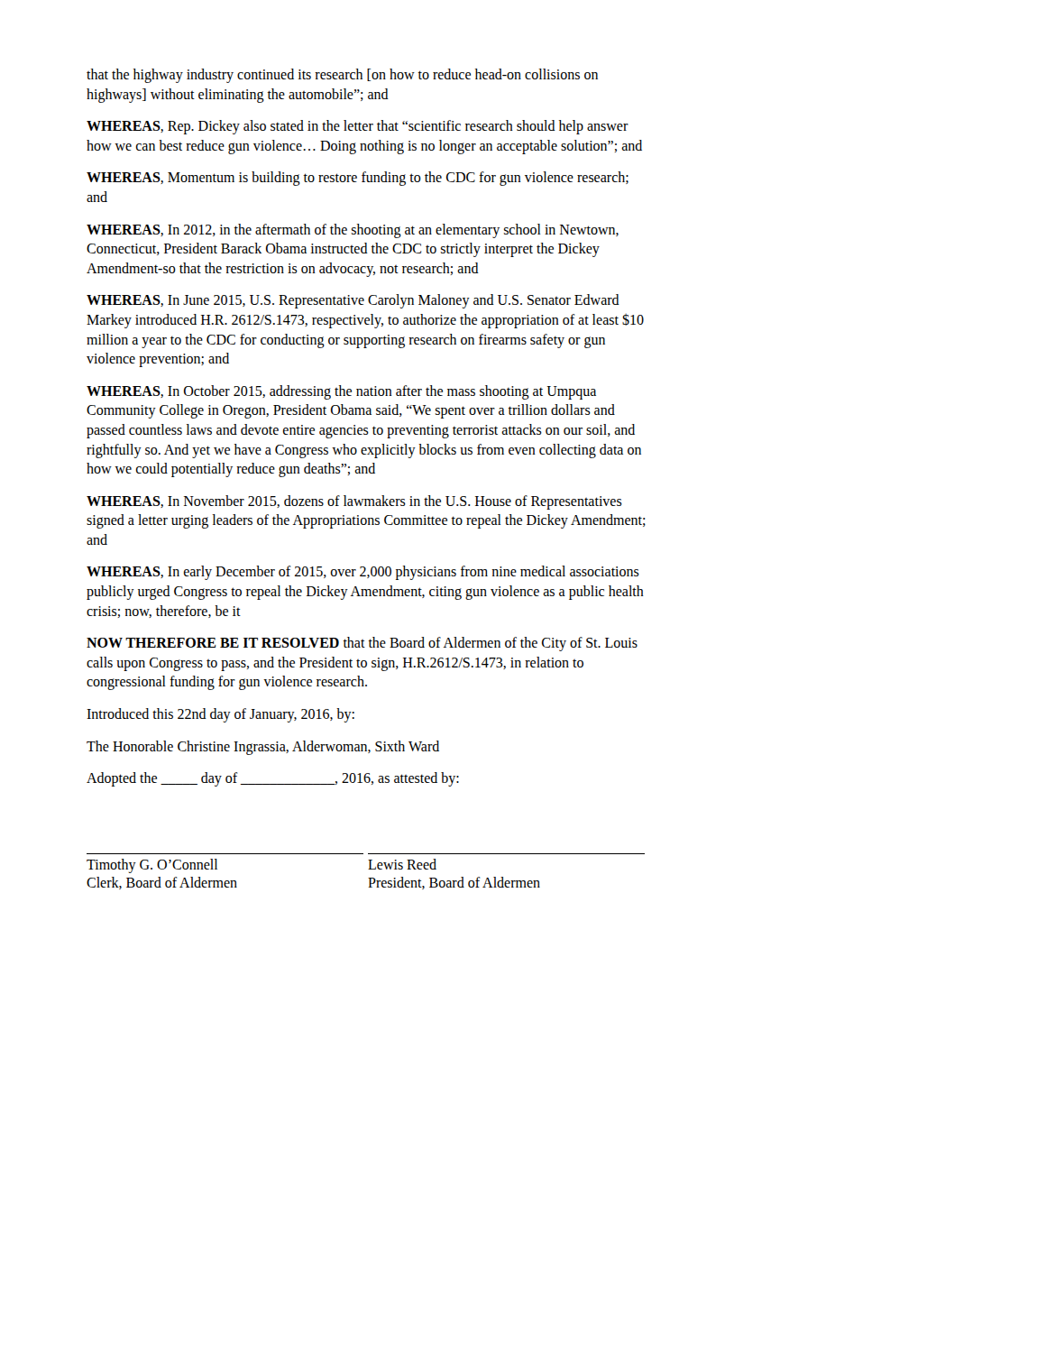that the highway industry continued its research [on how to reduce head-on collisions on highways] without eliminating the automobile”; and
WHEREAS, Rep. Dickey also stated in the letter that “scientific research should help answer how we can best reduce gun violence… Doing nothing is no longer an acceptable solution”; and
WHEREAS, Momentum is building to restore funding to the CDC for gun violence research; and
WHEREAS, In 2012, in the aftermath of the shooting at an elementary school in Newtown, Connecticut, President Barack Obama instructed the CDC to strictly interpret the Dickey Amendment-so that the restriction is on advocacy, not research; and
WHEREAS, In June 2015, U.S. Representative Carolyn Maloney and U.S. Senator Edward Markey introduced H.R. 2612/S.1473, respectively, to authorize the appropriation of at least $10 million a year to the CDC for conducting or supporting research on firearms safety or gun violence prevention; and
WHEREAS, In October 2015, addressing the nation after the mass shooting at Umpqua Community College in Oregon, President Obama said, “We spent over a trillion dollars and passed countless laws and devote entire agencies to preventing terrorist attacks on our soil, and rightfully so. And yet we have a Congress who explicitly blocks us from even collecting data on how we could potentially reduce gun deaths”; and
WHEREAS, In November 2015, dozens of lawmakers in the U.S. House of Representatives signed a letter urging leaders of the Appropriations Committee to repeal the Dickey Amendment; and
WHEREAS, In early December of 2015, over 2,000 physicians from nine medical associations publicly urged Congress to repeal the Dickey Amendment, citing gun violence as a public health crisis; now, therefore, be it
NOW THEREFORE BE IT RESOLVED that the Board of Aldermen of the City of St. Louis calls upon Congress to pass, and the President to sign, H.R.2612/S.1473, in relation to congressional funding for gun violence research.
Introduced this 22nd day of January, 2016, by:
The Honorable Christine Ingrassia, Alderwoman, Sixth Ward
Adopted the _____ day of _____________, 2016, as attested by:
| Timothy G. O’Connell Clerk, Board of Aldermen | Lewis Reed President, Board of Aldermen |